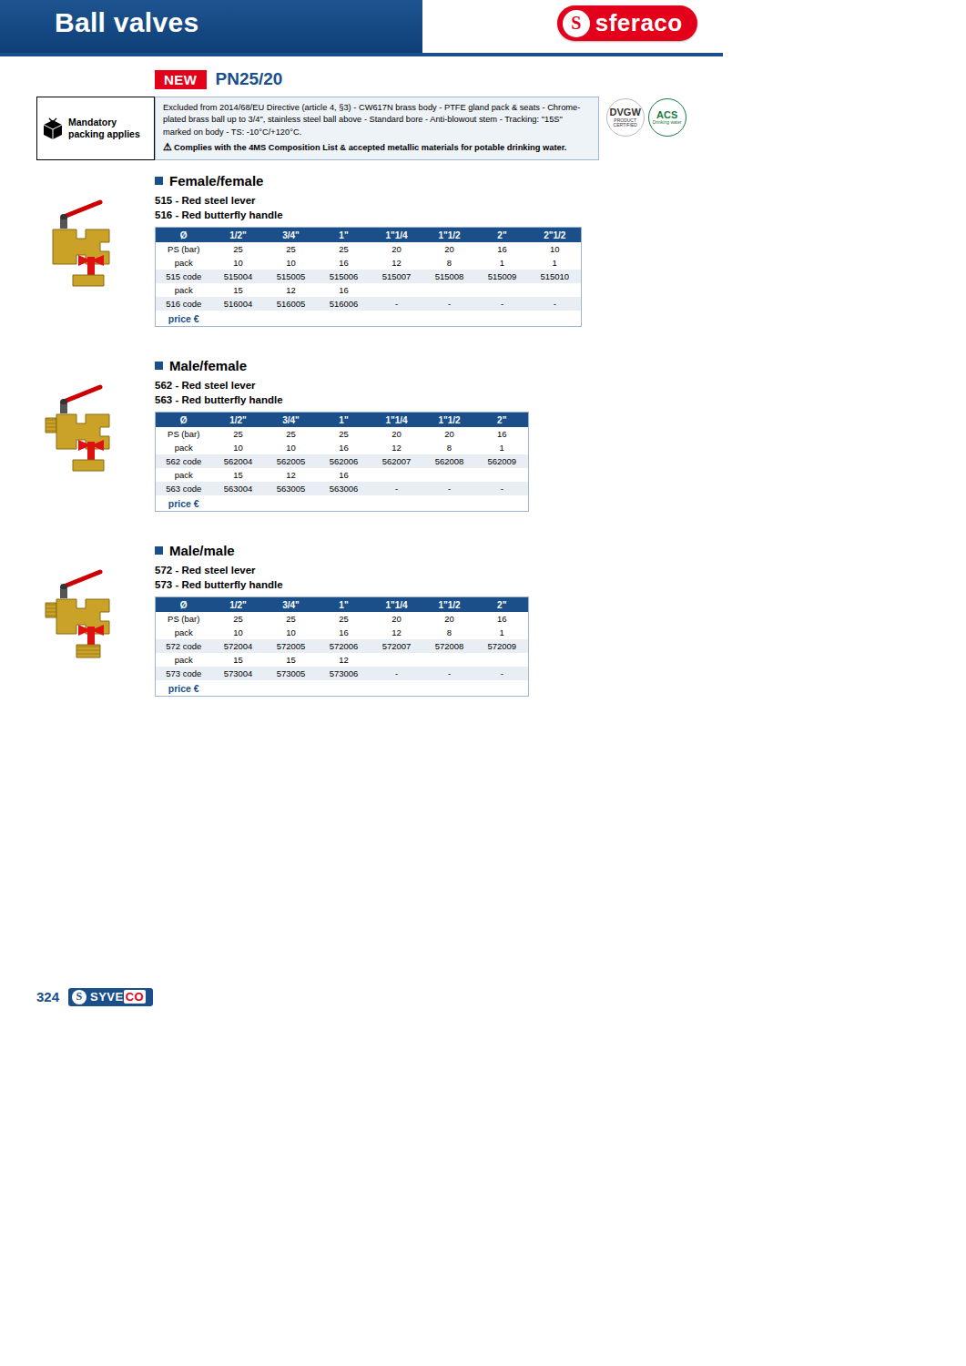Ball valves
S
sferaco
NEW PN25/20
Mandatory
packing applies
Excluded from 2014/68/EU Directive (article 4, §3) - CW617N brass body - PTFE gland pack & seats - Chrome-plated brass ball up to 3/4", stainless steel ball above - Standard bore - Anti-blowout stem - Tracking: "15S" marked on body - TS: -10°C/+120°C. ⚠Complies with the 4MS Composition List & accepted metallic materials for potable drinking water.
DVGW PRODUCT CERTIFIED
ACS Drinking water
Female/female
515 - Red steel lever
516 - Red butterfly handle
| Ø | 1/2" | 3/4" | 1" | 1"1/4 | 1"1/2 | 2" | 2"1/2 |
| --- | --- | --- | --- | --- | --- | --- | --- |
| PS (bar) | 25 | 25 | 25 | 20 | 20 | 16 | 10 |
| pack | 10 | 10 | 16 | 12 | 8 | 1 | 1 |
| 515 code | 515004 | 515005 | 515006 | 515007 | 515008 | 515009 | 515010 |
| pack | 15 | 12 | 16 | | | | |
| 516 code | 516004 | 516005 | 516006 | - | - | - | - |
| price € | | | | | | | |
Male/female
562 - Red steel lever
563 - Red butterfly handle
| Ø | 1/2" | 3/4" | 1" | 1"1/4 | 1"1/2 | 2" |
| --- | --- | --- | --- | --- | --- | --- |
| PS (bar) | 25 | 25 | 25 | 20 | 20 | 16 |
| pack | 10 | 10 | 16 | 12 | 8 | 1 |
| 562 code | 562004 | 562005 | 562006 | 562007 | 562008 | 562009 |
| pack | 15 | 12 | 16 | | | |
| 563 code | 563004 | 563005 | 563006 | - | - | - |
| price € | | | | | | |
Male/male
572 - Red steel lever
573 - Red butterfly handle
| Ø | 1/2" | 3/4" | 1" | 1"1/4 | 1"1/2 | 2" |
| --- | --- | --- | --- | --- | --- | --- |
| PS (bar) | 25 | 25 | 25 | 20 | 20 | 16 |
| pack | 10 | 10 | 16 | 12 | 8 | 1 |
| 572 code | 572004 | 572005 | 572006 | 572007 | 572008 | 572009 |
| pack | 15 | 15 | 12 | | | |
| 573 code | 573004 | 573005 | 573006 | - | - | - |
| price € | | | | | | |
324
SSYVECO